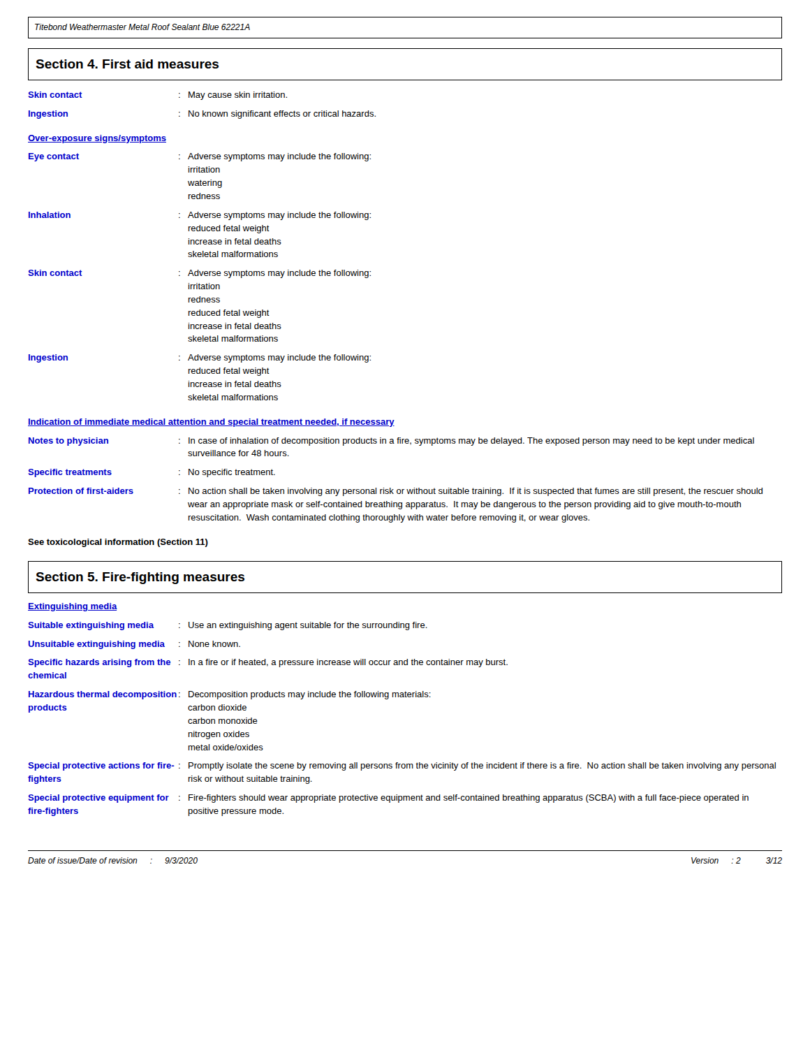Titebond Weathermaster Metal Roof Sealant Blue 62221A
Section 4. First aid measures
| Skin contact | : | May cause skin irritation. |
| Ingestion | : | No known significant effects or critical hazards. |
Over-exposure signs/symptoms
| Eye contact | : | Adverse symptoms may include the following: irritation watering redness |
| Inhalation | : | Adverse symptoms may include the following: reduced fetal weight increase in fetal deaths skeletal malformations |
| Skin contact | : | Adverse symptoms may include the following: irritation redness reduced fetal weight increase in fetal deaths skeletal malformations |
| Ingestion | : | Adverse symptoms may include the following: reduced fetal weight increase in fetal deaths skeletal malformations |
Indication of immediate medical attention and special treatment needed, if necessary
| Notes to physician | : | In case of inhalation of decomposition products in a fire, symptoms may be delayed. The exposed person may need to be kept under medical surveillance for 48 hours. |
| Specific treatments | : | No specific treatment. |
| Protection of first-aiders | : | No action shall be taken involving any personal risk or without suitable training. If it is suspected that fumes are still present, the rescuer should wear an appropriate mask or self-contained breathing apparatus. It may be dangerous to the person providing aid to give mouth-to-mouth resuscitation. Wash contaminated clothing thoroughly with water before removing it, or wear gloves. |
See toxicological information (Section 11)
Section 5. Fire-fighting measures
Extinguishing media
| Suitable extinguishing media | : | Use an extinguishing agent suitable for the surrounding fire. |
| Unsuitable extinguishing media | : | None known. |
| Specific hazards arising from the chemical | : | In a fire or if heated, a pressure increase will occur and the container may burst. |
| Hazardous thermal decomposition products | : | Decomposition products may include the following materials: carbon dioxide carbon monoxide nitrogen oxides metal oxide/oxides |
| Special protective actions for fire-fighters | : | Promptly isolate the scene by removing all persons from the vicinity of the incident if there is a fire. No action shall be taken involving any personal risk or without suitable training. |
| Special protective equipment for fire-fighters | : | Fire-fighters should wear appropriate protective equipment and self-contained breathing apparatus (SCBA) with a full face-piece operated in positive pressure mode. |
Date of issue/Date of revision : 9/3/2020
Version : 2 3/12